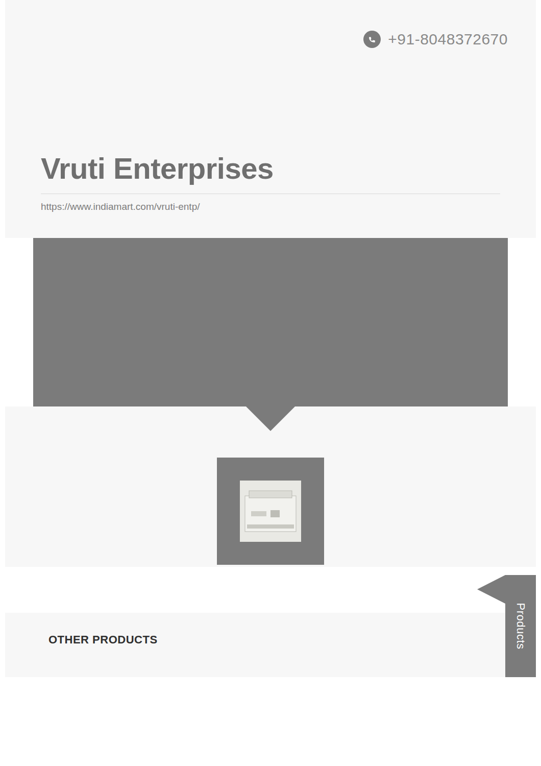+91-8048372670
Vruti Enterprises
https://www.indiamart.com/vruti-entp/
OTHER PRODUCTS
Products